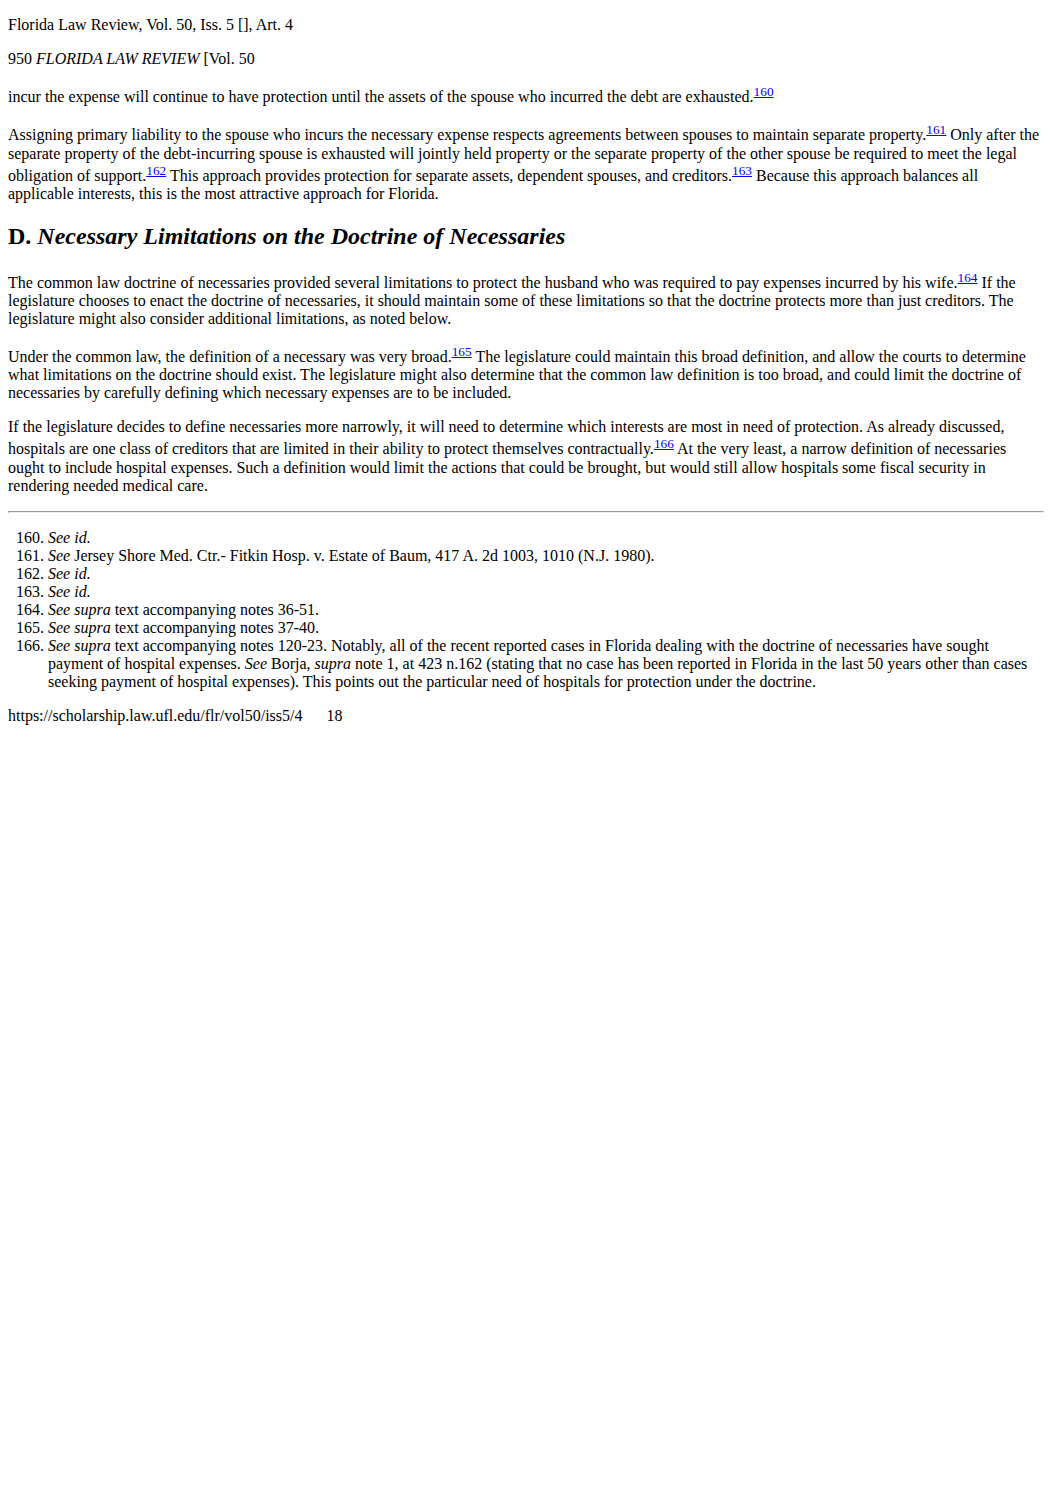Florida Law Review, Vol. 50, Iss. 5 [], Art. 4
950 FLORIDA LAW REVIEW [Vol. 50
incur the expense will continue to have protection until the assets of the spouse who incurred the debt are exhausted.160
Assigning primary liability to the spouse who incurs the necessary expense respects agreements between spouses to maintain separate property.161 Only after the separate property of the debt-incurring spouse is exhausted will jointly held property or the separate property of the other spouse be required to meet the legal obligation of support.162 This approach provides protection for separate assets, dependent spouses, and creditors.163 Because this approach balances all applicable interests, this is the most attractive approach for Florida.
D. Necessary Limitations on the Doctrine of Necessaries
The common law doctrine of necessaries provided several limitations to protect the husband who was required to pay expenses incurred by his wife.164 If the legislature chooses to enact the doctrine of necessaries, it should maintain some of these limitations so that the doctrine protects more than just creditors. The legislature might also consider additional limitations, as noted below.
Under the common law, the definition of a necessary was very broad.165 The legislature could maintain this broad definition, and allow the courts to determine what limitations on the doctrine should exist. The legislature might also determine that the common law definition is too broad, and could limit the doctrine of necessaries by carefully defining which necessary expenses are to be included.
If the legislature decides to define necessaries more narrowly, it will need to determine which interests are most in need of protection. As already discussed, hospitals are one class of creditors that are limited in their ability to protect themselves contractually.166 At the very least, a narrow definition of necessaries ought to include hospital expenses. Such a definition would limit the actions that could be brought, but would still allow hospitals some fiscal security in rendering needed medical care.
See id.
See Jersey Shore Med. Ctr.- Fitkin Hosp. v. Estate of Baum, 417 A. 2d 1003, 1010 (N.J. 1980).
See id.
See id.
See supra text accompanying notes 36-51.
See supra text accompanying notes 37-40.
See supra text accompanying notes 120-23. Notably, all of the recent reported cases in Florida dealing with the doctrine of necessaries have sought payment of hospital expenses. See Borja, supra note 1, at 423 n.162 (stating that no case has been reported in Florida in the last 50 years other than cases seeking payment of hospital expenses). This points out the particular need of hospitals for protection under the doctrine.
https://scholarship.law.ufl.edu/flr/vol50/iss5/4 18